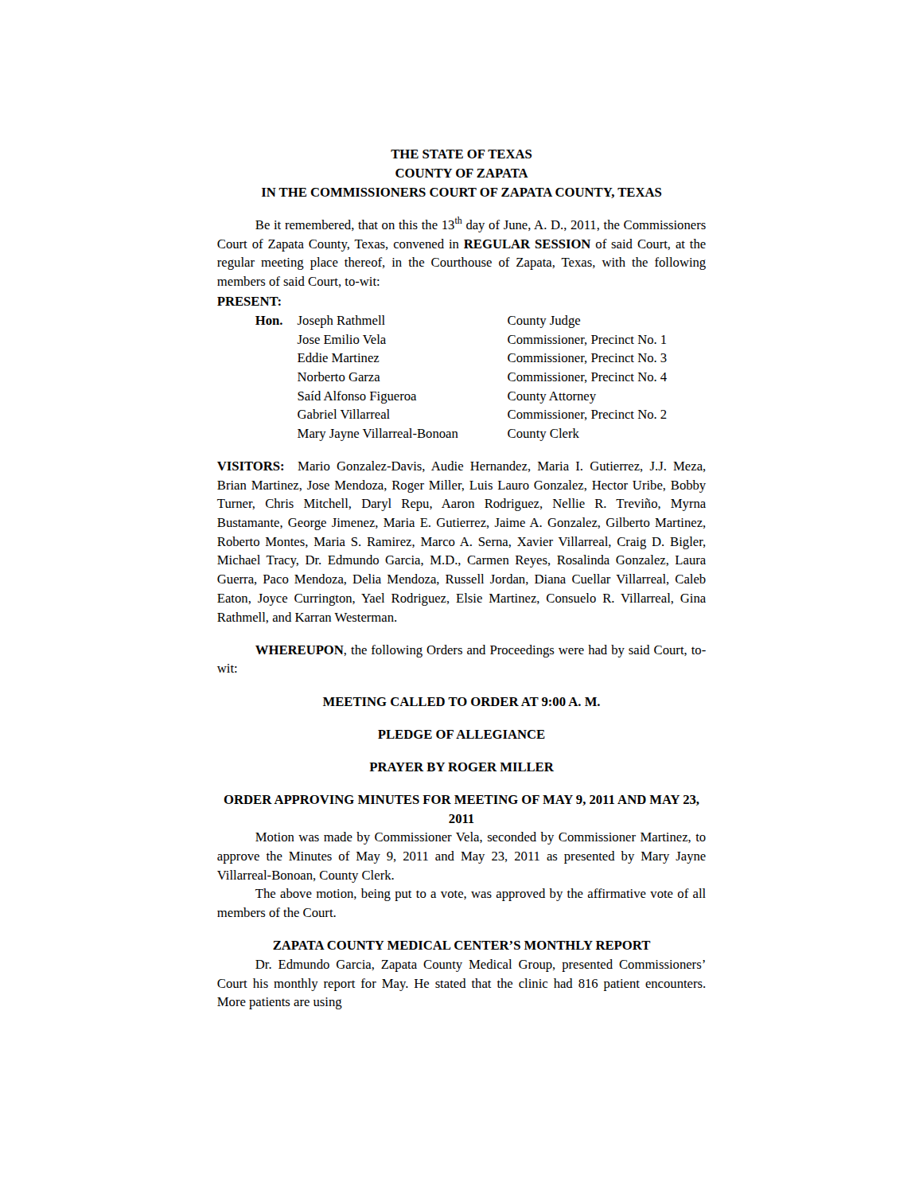THE STATE OF TEXAS
COUNTY OF ZAPATA
IN THE COMMISSIONERS COURT OF ZAPATA COUNTY, TEXAS
Be it remembered, that on this the 13th day of June, A. D., 2011, the Commissioners Court of Zapata County, Texas, convened in REGULAR SESSION of said Court, at the regular meeting place thereof, in the Courthouse of Zapata, Texas, with the following members of said Court, to-wit:
PRESENT:
| Hon. | Joseph Rathmell | County Judge |
| | Jose Emilio Vela | Commissioner, Precinct No. 1 |
| | Eddie Martinez | Commissioner, Precinct No. 3 |
| | Norberto Garza | Commissioner, Precinct No. 4 |
| | Saíd Alfonso Figueroa | County Attorney |
| | Gabriel Villarreal | Commissioner, Precinct No. 2 |
| | Mary Jayne Villarreal-Bonoan | County Clerk |
VISITORS: Mario Gonzalez-Davis, Audie Hernandez, Maria I. Gutierrez, J.J. Meza, Brian Martinez, Jose Mendoza, Roger Miller, Luis Lauro Gonzalez, Hector Uribe, Bobby Turner, Chris Mitchell, Daryl Repu, Aaron Rodriguez, Nellie R. Treviño, Myrna Bustamante, George Jimenez, Maria E. Gutierrez, Jaime A. Gonzalez, Gilberto Martinez, Roberto Montes, Maria S. Ramirez, Marco A. Serna, Xavier Villarreal, Craig D. Bigler, Michael Tracy, Dr. Edmundo Garcia, M.D., Carmen Reyes, Rosalinda Gonzalez, Laura Guerra, Paco Mendoza, Delia Mendoza, Russell Jordan, Diana Cuellar Villarreal, Caleb Eaton, Joyce Currington, Yael Rodriguez, Elsie Martinez, Consuelo R. Villarreal, Gina Rathmell, and Karran Westerman.
WHEREUPON, the following Orders and Proceedings were had by said Court, to-wit:
MEETING CALLED TO ORDER AT 9:00 A. M.
PLEDGE OF ALLEGIANCE
PRAYER BY ROGER MILLER
ORDER APPROVING MINUTES FOR MEETING OF MAY 9, 2011 AND MAY 23, 2011
Motion was made by Commissioner Vela, seconded by Commissioner Martinez, to approve the Minutes of May 9, 2011 and May 23, 2011 as presented by Mary Jayne Villarreal-Bonoan, County Clerk.
The above motion, being put to a vote, was approved by the affirmative vote of all members of the Court.
ZAPATA COUNTY MEDICAL CENTER’S MONTHLY REPORT
Dr. Edmundo Garcia, Zapata County Medical Group, presented Commissioners’ Court his monthly report for May. He stated that the clinic had 816 patient encounters. More patients are using